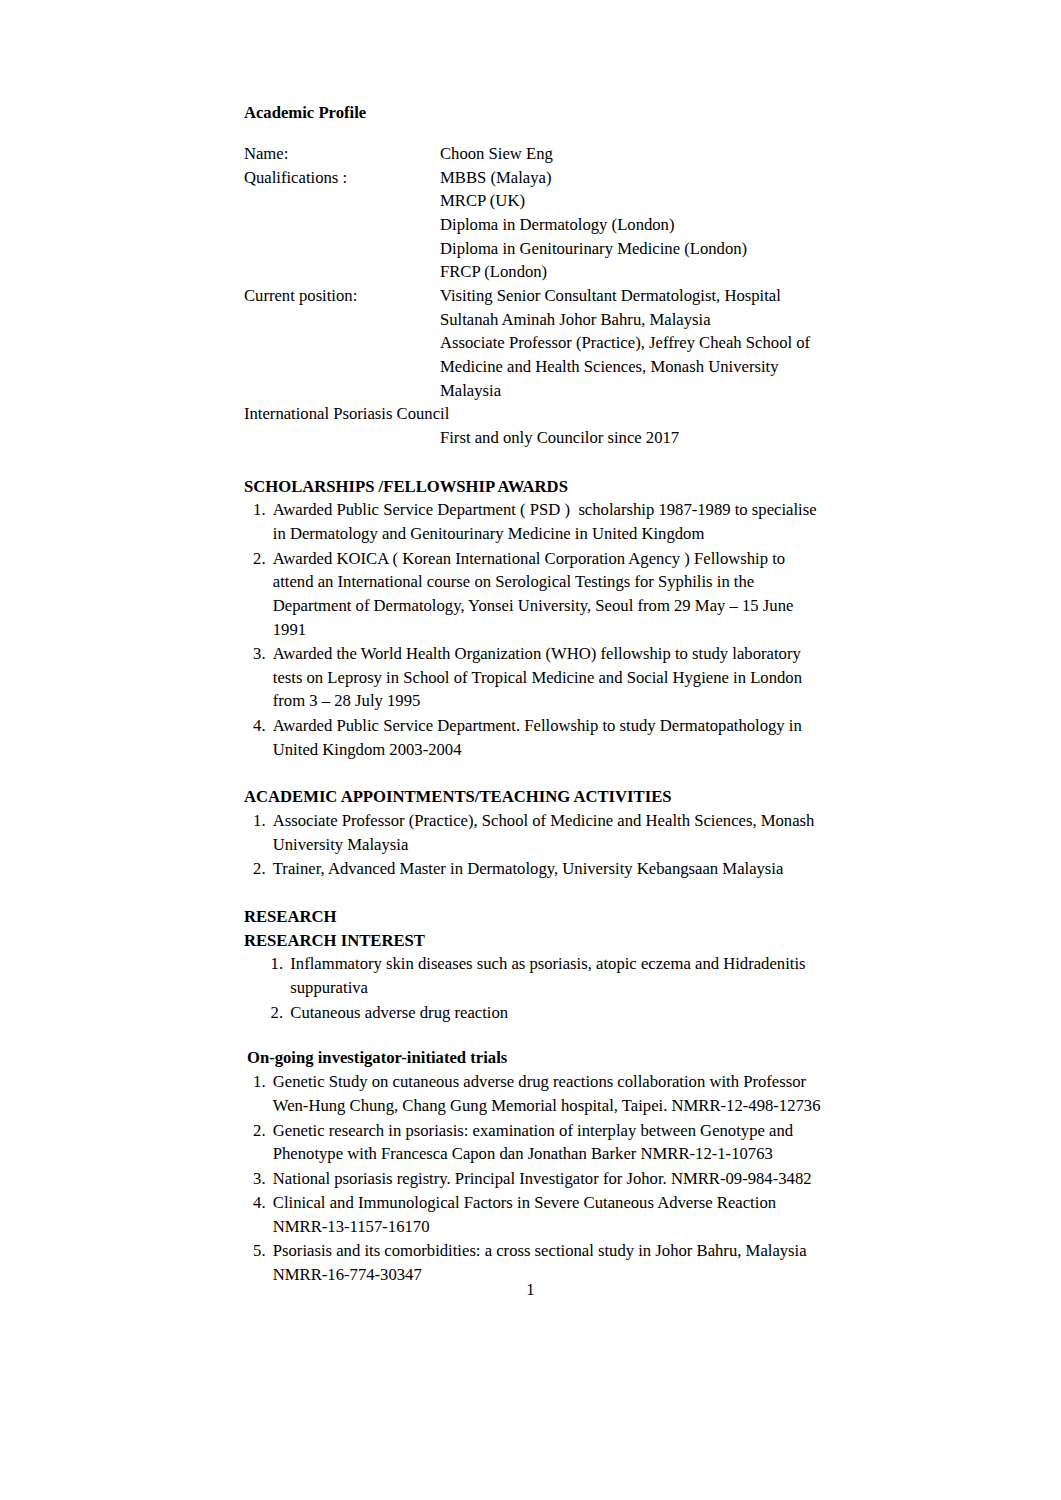Academic Profile
| Name: | Choon Siew Eng |
| Qualifications : | MBBS (Malaya) |
| | MRCP (UK) |
| | Diploma in Dermatology (London) |
| | Diploma in Genitourinary Medicine (London) |
| | FRCP (London) |
| Current position: | Visiting Senior Consultant Dermatologist, Hospital Sultanah Aminah Johor Bahru, Malaysia |
| | Associate Professor (Practice), Jeffrey Cheah School of Medicine and Health Sciences, Monash University Malaysia |
| International Psoriasis Council |
| | First and only Councilor since 2017 |
Scholarships /Fellowship Awards
Awarded Public Service Department ( PSD ) scholarship 1987-1989 to specialise in Dermatology and Genitourinary Medicine in United Kingdom
Awarded KOICA ( Korean International Corporation Agency ) Fellowship to attend an International course on Serological Testings for Syphilis in the Department of Dermatology, Yonsei University, Seoul from 29 May – 15 June 1991
Awarded the World Health Organization (WHO) fellowship to study laboratory tests on Leprosy in School of Tropical Medicine and Social Hygiene in London from 3 – 28 July 1995
Awarded Public Service Department. Fellowship to study Dermatopathology in United Kingdom 2003-2004
Academic Appointments/Teaching Activities
Associate Professor (Practice), School of Medicine and Health Sciences, Monash University Malaysia
Trainer, Advanced Master in Dermatology, University Kebangsaan Malaysia
Research
Research Interest
Inflammatory skin diseases such as psoriasis, atopic eczema and Hidradenitis suppurativa
Cutaneous adverse drug reaction
On-going investigator-initiated trials
Genetic Study on cutaneous adverse drug reactions collaboration with Professor Wen-Hung Chung, Chang Gung Memorial hospital, Taipei. NMRR-12-498-12736
Genetic research in psoriasis: examination of interplay between Genotype and Phenotype with Francesca Capon dan Jonathan Barker NMRR-12-1-10763
National psoriasis registry. Principal Investigator for Johor. NMRR-09-984-3482
Clinical and Immunological Factors in Severe Cutaneous Adverse Reaction NMRR-13-1157-16170
Psoriasis and its comorbidities: a cross sectional study in Johor Bahru, Malaysia NMRR-16-774-30347
1